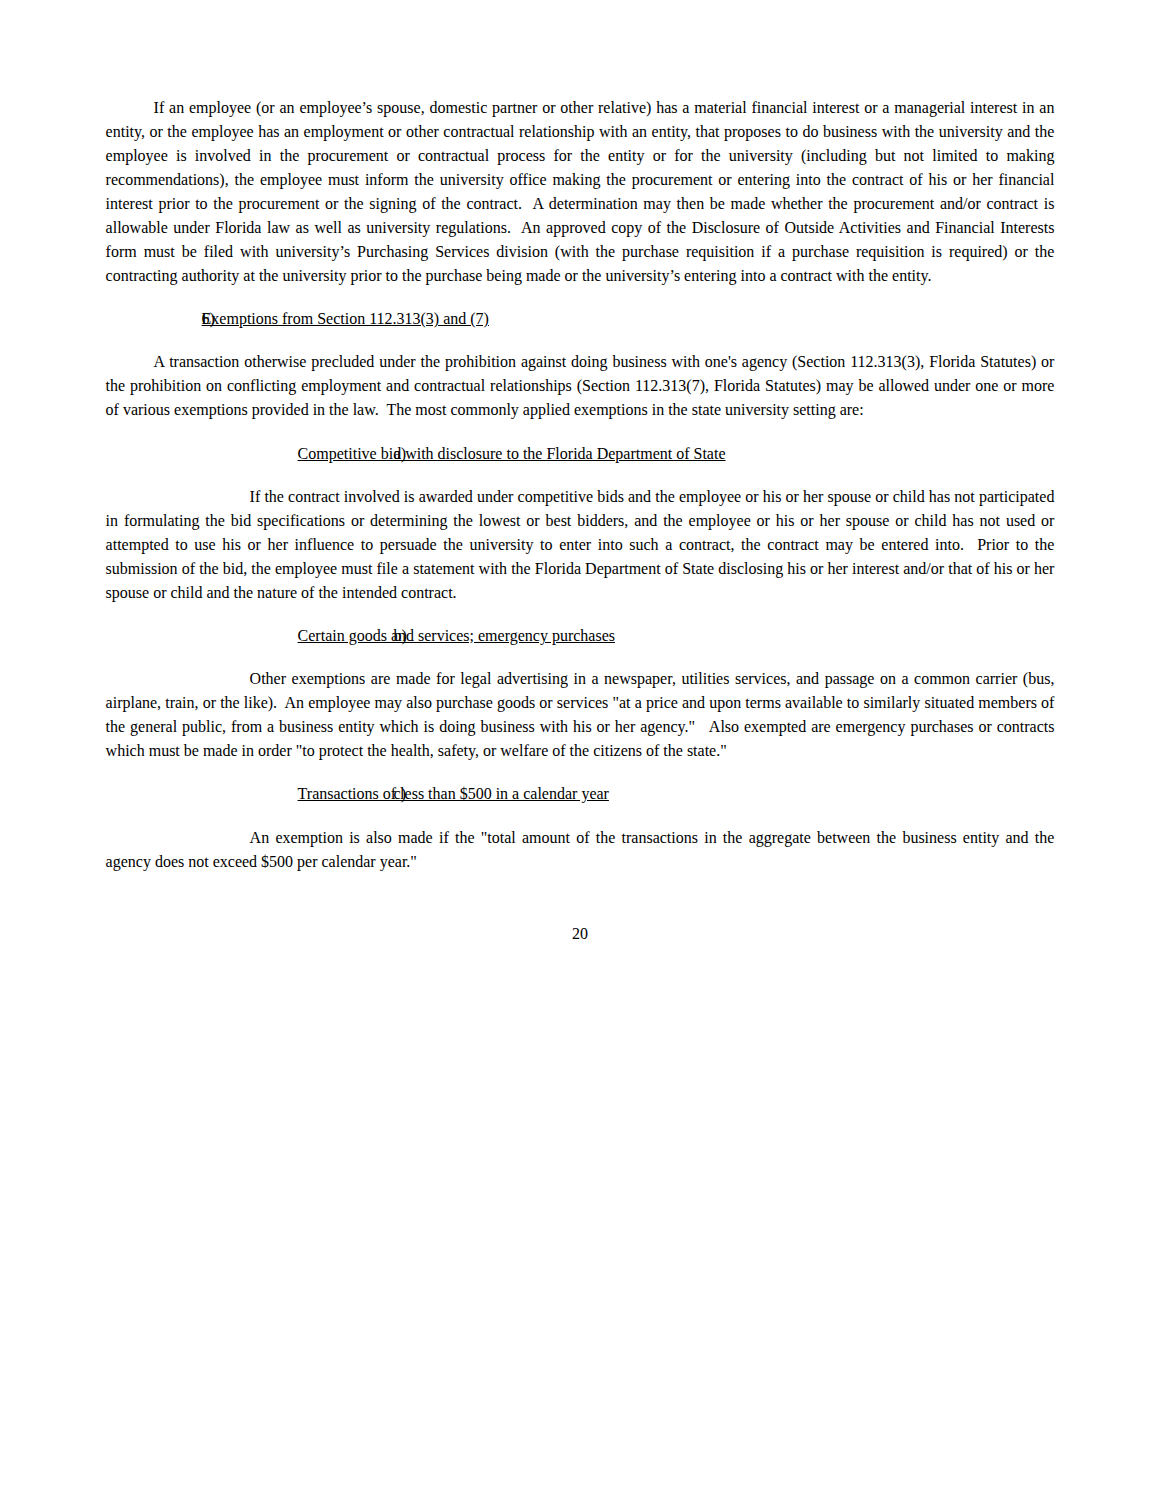If an employee (or an employee’s spouse, domestic partner or other relative) has a material financial interest or a managerial interest in an entity, or the employee has an employment or other contractual relationship with an entity, that proposes to do business with the university and the employee is involved in the procurement or contractual process for the entity or for the university (including but not limited to making recommendations), the employee must inform the university office making the procurement or entering into the contract of his or her financial interest prior to the procurement or the signing of the contract. A determination may then be made whether the procurement and/or contract is allowable under Florida law as well as university regulations. An approved copy of the Disclosure of Outside Activities and Financial Interests form must be filed with university’s Purchasing Services division (with the purchase requisition if a purchase requisition is required) or the contracting authority at the university prior to the purchase being made or the university’s entering into a contract with the entity.
6) Exemptions from Section 112.313(3) and (7)
A transaction otherwise precluded under the prohibition against doing business with one's agency (Section 112.313(3), Florida Statutes) or the prohibition on conflicting employment and contractual relationships (Section 112.313(7), Florida Statutes) may be allowed under one or more of various exemptions provided in the law. The most commonly applied exemptions in the state university setting are:
a) Competitive bid with disclosure to the Florida Department of State
If the contract involved is awarded under competitive bids and the employee or his or her spouse or child has not participated in formulating the bid specifications or determining the lowest or best bidders, and the employee or his or her spouse or child has not used or attempted to use his or her influence to persuade the university to enter into such a contract, the contract may be entered into. Prior to the submission of the bid, the employee must file a statement with the Florida Department of State disclosing his or her interest and/or that of his or her spouse or child and the nature of the intended contract.
b) Certain goods and services; emergency purchases
Other exemptions are made for legal advertising in a newspaper, utilities services, and passage on a common carrier (bus, airplane, train, or the like). An employee may also purchase goods or services "at a price and upon terms available to similarly situated members of the general public, from a business entity which is doing business with his or her agency." Also exempted are emergency purchases or contracts which must be made in order "to protect the health, safety, or welfare of the citizens of the state."
c) Transactions of less than $500 in a calendar year
An exemption is also made if the "total amount of the transactions in the aggregate between the business entity and the agency does not exceed $500 per calendar year."
20